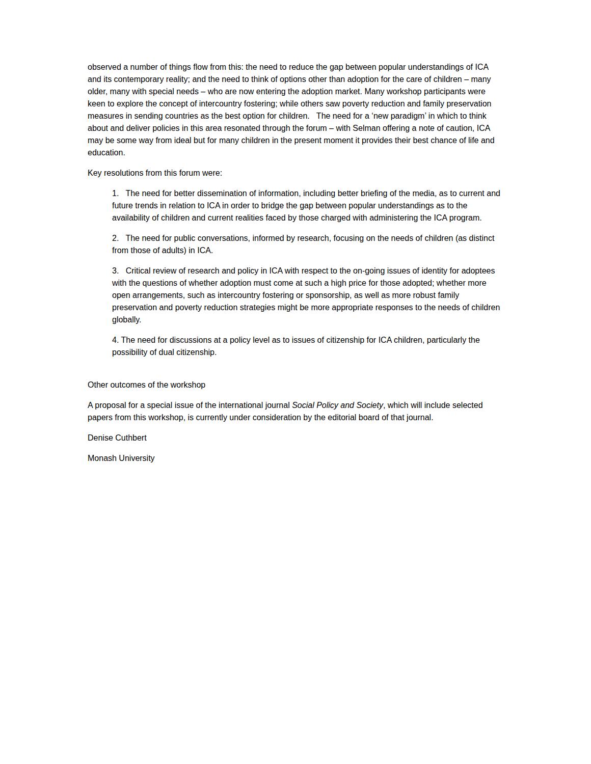observed a number of things flow from this: the need to reduce the gap between popular understandings of ICA and its contemporary reality; and the need to think of options other than adoption for the care of children – many older, many with special needs – who are now entering the adoption market. Many workshop participants were keen to explore the concept of intercountry fostering; while others saw poverty reduction and family preservation measures in sending countries as the best option for children. The need for a ‘new paradigm’ in which to think about and deliver policies in this area resonated through the forum – with Selman offering a note of caution, ICA may be some way from ideal but for many children in the present moment it provides their best chance of life and education.
Key resolutions from this forum were:
1. The need for better dissemination of information, including better briefing of the media, as to current and future trends in relation to ICA in order to bridge the gap between popular understandings as to the availability of children and current realities faced by those charged with administering the ICA program.
2. The need for public conversations, informed by research, focusing on the needs of children (as distinct from those of adults) in ICA.
3. Critical review of research and policy in ICA with respect to the on-going issues of identity for adoptees with the questions of whether adoption must come at such a high price for those adopted; whether more open arrangements, such as intercountry fostering or sponsorship, as well as more robust family preservation and poverty reduction strategies might be more appropriate responses to the needs of children globally.
4. The need for discussions at a policy level as to issues of citizenship for ICA children, particularly the possibility of dual citizenship.
Other outcomes of the workshop
A proposal for a special issue of the international journal Social Policy and Society, which will include selected papers from this workshop, is currently under consideration by the editorial board of that journal.
Denise Cuthbert
Monash University